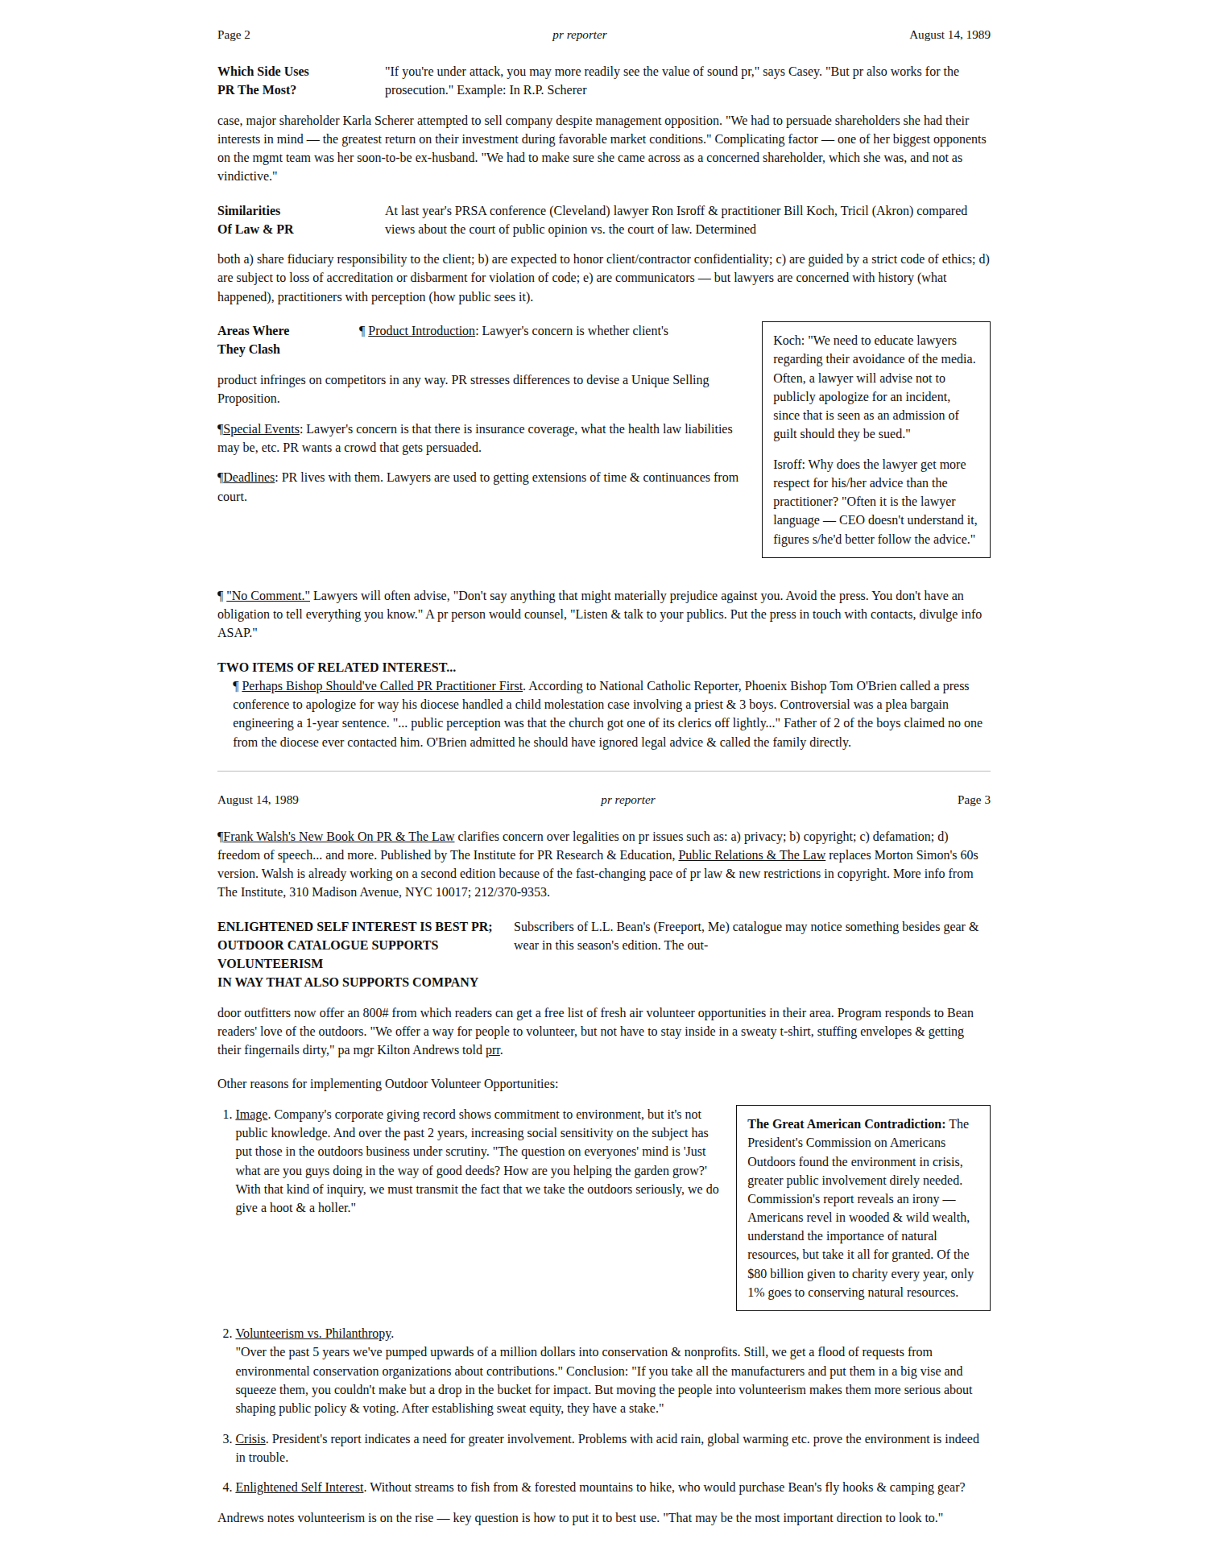Page 2 pr reporter August 14, 1989
Which Side Uses
PR The Most?
"If you're under attack, you may more readily see the value of sound pr," says Casey. "But pr also works for the prosecution." Example: In R.P. Scherer
case, major shareholder Karla Scherer attempted to sell company despite management opposition. "We had to persuade shareholders she had their interests in mind — the greatest return on their investment during favorable market conditions." Complicating factor — one of her biggest opponents on the mgmt team was her soon-to-be ex-husband. "We had to make sure she came across as a concerned shareholder, which she was, and not as vindictive."
Similarities
Of Law & PR
At last year's PRSA conference (Cleveland) lawyer Ron Isroff & practitioner Bill Koch, Tricil (Akron) compared views about the court of public opinion vs. the court of law. Determined
both a) share fiduciary responsibility to the client; b) are expected to honor client/contractor confidentiality; c) are guided by a strict code of ethics; d) are subject to loss of accreditation or disbarment for violation of code; e) are communicators — but lawyers are concerned with history (what happened), practitioners with perception (how public sees it).
Areas Where
They Clash
¶ Product Introduction: Lawyer's concern is whether client's
product infringes on competitors in any way. PR stresses differences to devise a Unique Selling Proposition.
¶Special Events: Lawyer's concern is that there is insurance coverage, what the health law liabilities may be, etc. PR wants a crowd that gets persuaded.
¶Deadlines: PR lives with them. Lawyers are used to getting extensions of time & continuances from court.
Koch: "We need to educate lawyers regarding their avoidance of the media. Often, a lawyer will advise not to publicly apologize for an incident, since that is seen as an admission of guilt should they be sued."
Isroff: Why does the lawyer get more respect for his/her advice than the practitioner? "Often it is the lawyer language — CEO doesn't understand it, figures s/he'd better follow the advice."
¶ "No Comment." Lawyers will often advise, "Don't say anything that might materially prejudice against you. Avoid the press. You don't have an obligation to tell everything you know." A pr person would counsel, "Listen & talk to your publics. Put the press in touch with contacts, divulge info ASAP."
TWO ITEMS OF RELATED INTEREST...
Perhaps Bishop Should've Called PR Practitioner First. According to National Catholic Reporter, Phoenix Bishop Tom O'Brien called a press conference to apologize for way his diocese handled a child molestation case involving a priest & 3 boys. Controversial was a plea bargain engineering a 1-year sentence. "... public perception was that the church got one of its clerics off lightly..." Father of 2 of the boys claimed no one from the diocese ever contacted him. O'Brien admitted he should have ignored legal advice & called the family directly.
August 14, 1989 pr reporter Page 3
¶Frank Walsh's New Book On PR & The Law clarifies concern over legalities on pr issues such as: a) privacy; b) copyright; c) defamation; d) freedom of speech... and more. Published by The Institute for PR Research & Education, Public Relations & The Law replaces Morton Simon's 60s version. Walsh is already working on a second edition because of the fast-changing pace of pr law & new restrictions in copyright. More info from The Institute, 310 Madison Avenue, NYC 10017; 212/370-9353.
ENLIGHTENED SELF INTEREST IS BEST PR;
OUTDOOR CATALOGUE SUPPORTS VOLUNTEERISM
IN WAY THAT ALSO SUPPORTS COMPANY
Subscribers of L.L. Bean's (Freeport, Me) catalogue may notice something besides gear & wear in this season's edition. The out-
door outfitters now offer an 800# from which readers can get a free list of fresh air volunteer opportunities in their area. Program responds to Bean readers' love of the outdoors. "We offer a way for people to volunteer, but not have to stay inside in a sweaty t-shirt, stuffing envelopes & getting their fingernails dirty," pa mgr Kilton Andrews told prr.
Other reasons for implementing Outdoor Volunteer Opportunities:
Image. Company's corporate giving record shows commitment to environment, but it's not public knowledge. And over the past 2 years, increasing social sensitivity on the subject has put those in the outdoors business under scrutiny. "The question on everyones' mind is 'Just what are you guys doing in the way of good deeds? How are you helping the garden grow?' With that kind of inquiry, we must transmit the fact that we take the outdoors seriously, we do give a hoot & a holler."
The Great American Contradiction: The President's Commission on Americans Outdoors found the environment in crisis, greater public involvement direly needed. Commission's report reveals an irony — Americans revel in wooded & wild wealth, understand the importance of natural resources, but take it all for granted. Of the $80 billion given to charity every year, only 1% goes to conserving natural resources.
Volunteerism vs. Philanthropy.
"Over the past 5 years we've pumped upwards of a million dollars into conservation & nonprofits. Still, we get a flood of requests from environmental conservation organizations about contributions." Conclusion: "If you take all the manufacturers and put them in a big vise and squeeze them, you couldn't make but a drop in the bucket for impact. But moving the people into volunteerism makes them more serious about shaping public policy & voting. After establishing sweat equity, they have a stake."
Crisis. President's report indicates a need for greater involvement. Problems with acid rain, global warming etc. prove the environment is indeed in trouble.
Enlightened Self Interest. Without streams to fish from & forested mountains to hike, who would purchase Bean's fly hooks & camping gear?
Andrews notes volunteerism is on the rise — key question is how to put it to best use. "That may be the most important direction to look to."